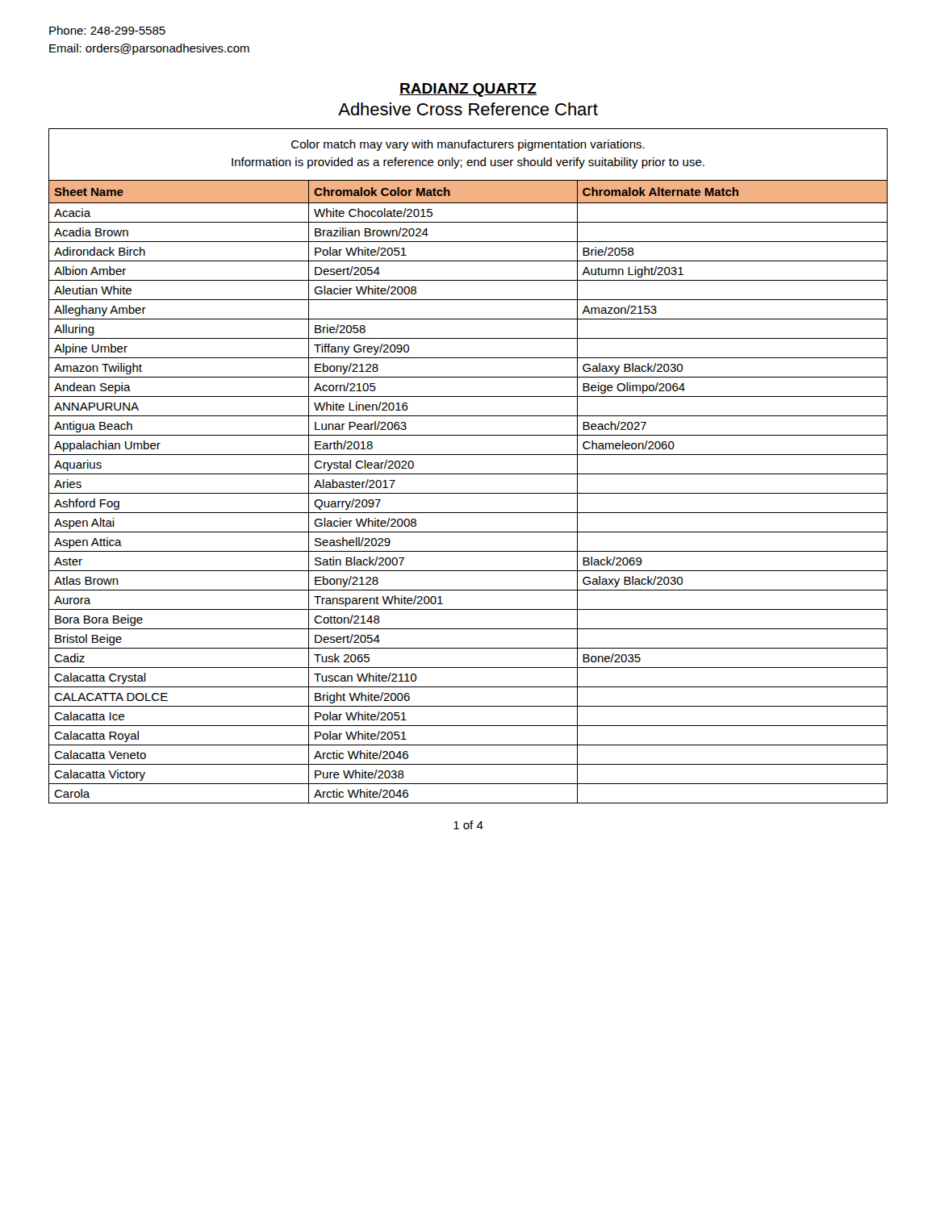Phone: 248-299-5585
Email: orders@parsonadhesives.com
RADIANZ QUARTZ
Adhesive Cross Reference Chart
Color match may vary with manufacturers pigmentation variations.
Information is provided as a reference only; end user should verify suitability prior to use.
| Sheet Name | Chromalok Color Match | Chromalok Alternate Match |
| --- | --- | --- |
| Acacia | White Chocolate/2015 | |
| Acadia Brown | Brazilian Brown/2024 | |
| Adirondack Birch | Polar White/2051 | Brie/2058 |
| Albion Amber | Desert/2054 | Autumn Light/2031 |
| Aleutian White | Glacier White/2008 | |
| Alleghany Amber | | Amazon/2153 |
| Alluring | Brie/2058 | |
| Alpine Umber | Tiffany Grey/2090 | |
| Amazon Twilight | Ebony/2128 | Galaxy Black/2030 |
| Andean Sepia | Acorn/2105 | Beige Olimpo/2064 |
| ANNAPURUNA | White Linen/2016 | |
| Antigua Beach | Lunar Pearl/2063 | Beach/2027 |
| Appalachian Umber | Earth/2018 | Chameleon/2060 |
| Aquarius | Crystal Clear/2020 | |
| Aries | Alabaster/2017 | |
| Ashford Fog | Quarry/2097 | |
| Aspen Altai | Glacier White/2008 | |
| Aspen Attica | Seashell/2029 | |
| Aster | Satin Black/2007 | Black/2069 |
| Atlas Brown | Ebony/2128 | Galaxy Black/2030 |
| Aurora | Transparent White/2001 | |
| Bora Bora Beige | Cotton/2148 | |
| Bristol Beige | Desert/2054 | |
| Cadiz | Tusk 2065 | Bone/2035 |
| Calacatta Crystal | Tuscan White/2110 | |
| CALACATTA DOLCE | Bright White/2006 | |
| Calacatta Ice | Polar White/2051 | |
| Calacatta Royal | Polar White/2051 | |
| Calacatta Veneto | Arctic White/2046 | |
| Calacatta Victory | Pure White/2038 | |
| Carola | Arctic White/2046 | |
1 of 4